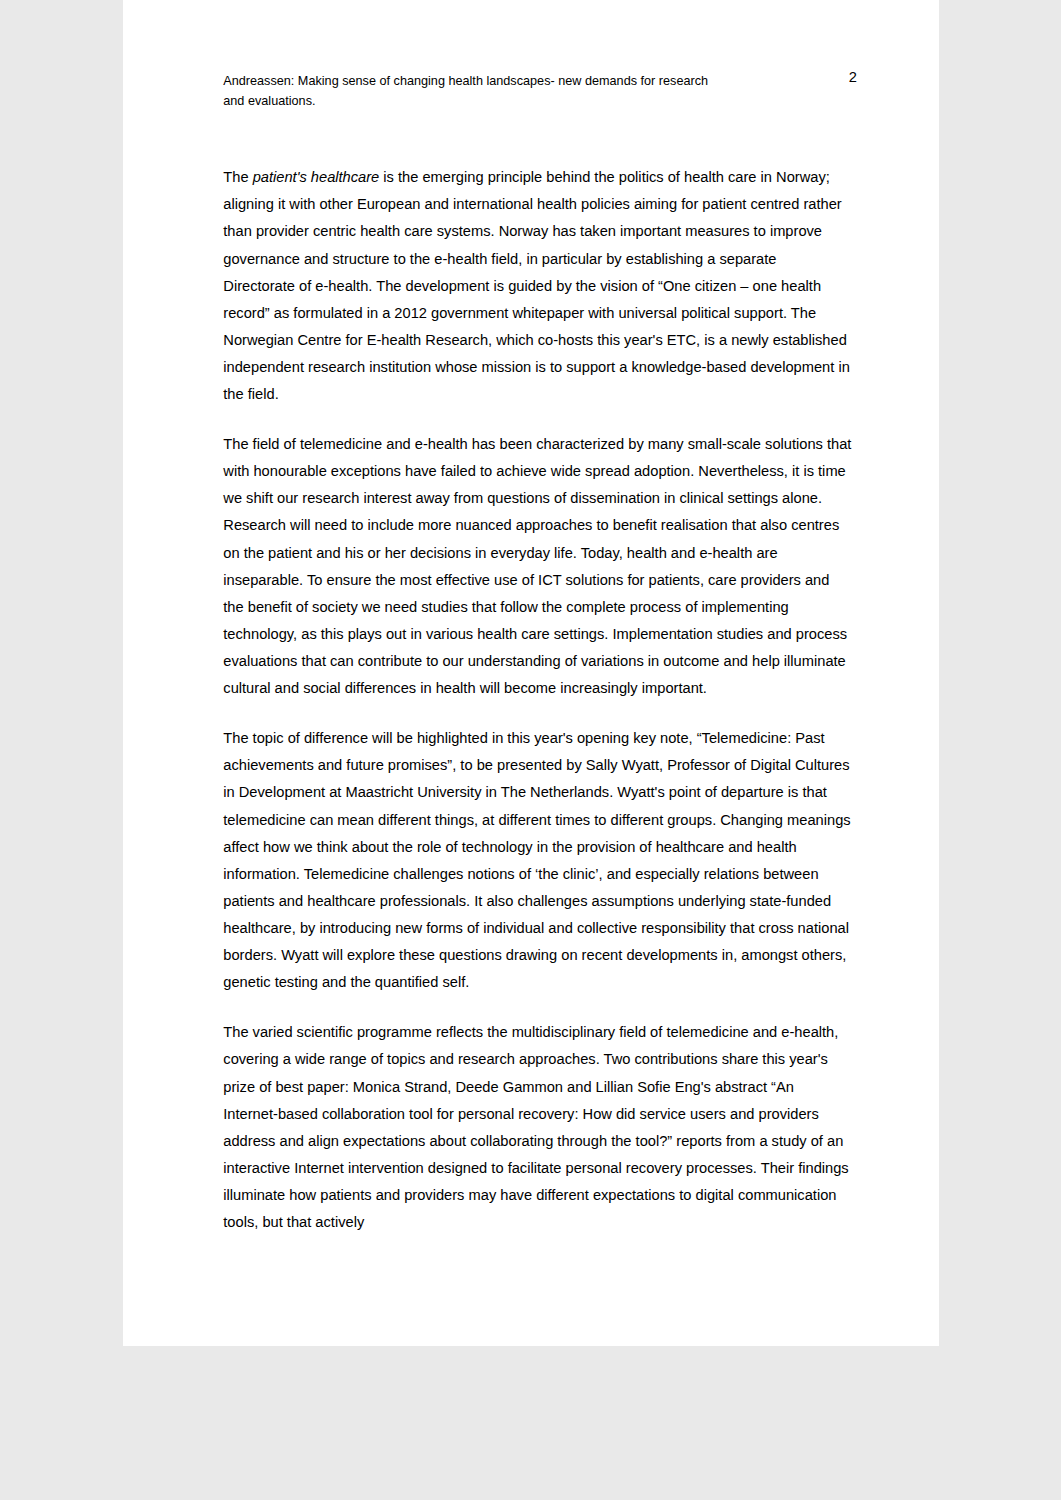Andreassen: Making sense of changing health landscapes- new demands for research and evaluations.
2
The patient's healthcare is the emerging principle behind the politics of health care in Norway; aligning it with other European and international health policies aiming for patient centred rather than provider centric health care systems. Norway has taken important measures to improve governance and structure to the e-health field, in particular by establishing a separate Directorate of e-health. The development is guided by the vision of “One citizen – one health record” as formulated in a 2012 government whitepaper with universal political support. The Norwegian Centre for E-health Research, which co-hosts this year's ETC, is a newly established independent research institution whose mission is to support a knowledge-based development in the field.
The field of telemedicine and e-health has been characterized by many small-scale solutions that with honourable exceptions have failed to achieve wide spread adoption. Nevertheless, it is time we shift our research interest away from questions of dissemination in clinical settings alone. Research will need to include more nuanced approaches to benefit realisation that also centres on the patient and his or her decisions in everyday life. Today, health and e-health are inseparable. To ensure the most effective use of ICT solutions for patients, care providers and the benefit of society we need studies that follow the complete process of implementing technology, as this plays out in various health care settings. Implementation studies and process evaluations that can contribute to our understanding of variations in outcome and help illuminate cultural and social differences in health will become increasingly important.
The topic of difference will be highlighted in this year's opening key note, “Telemedicine: Past achievements and future promises”, to be presented by Sally Wyatt, Professor of Digital Cultures in Development at Maastricht University in The Netherlands. Wyatt's point of departure is that telemedicine can mean different things, at different times to different groups. Changing meanings affect how we think about the role of technology in the provision of healthcare and health information. Telemedicine challenges notions of ‘the clinic’, and especially relations between patients and healthcare professionals. It also challenges assumptions underlying state-funded healthcare, by introducing new forms of individual and collective responsibility that cross national borders. Wyatt will explore these questions drawing on recent developments in, amongst others, genetic testing and the quantified self.
The varied scientific programme reflects the multidisciplinary field of telemedicine and e-health, covering a wide range of topics and research approaches. Two contributions share this year's prize of best paper: Monica Strand, Deede Gammon and Lillian Sofie Eng's abstract “An Internet-based collaboration tool for personal recovery: How did service users and providers address and align expectations about collaborating through the tool?” reports from a study of an interactive Internet intervention designed to facilitate personal recovery processes. Their findings illuminate how patients and providers may have different expectations to digital communication tools, but that actively